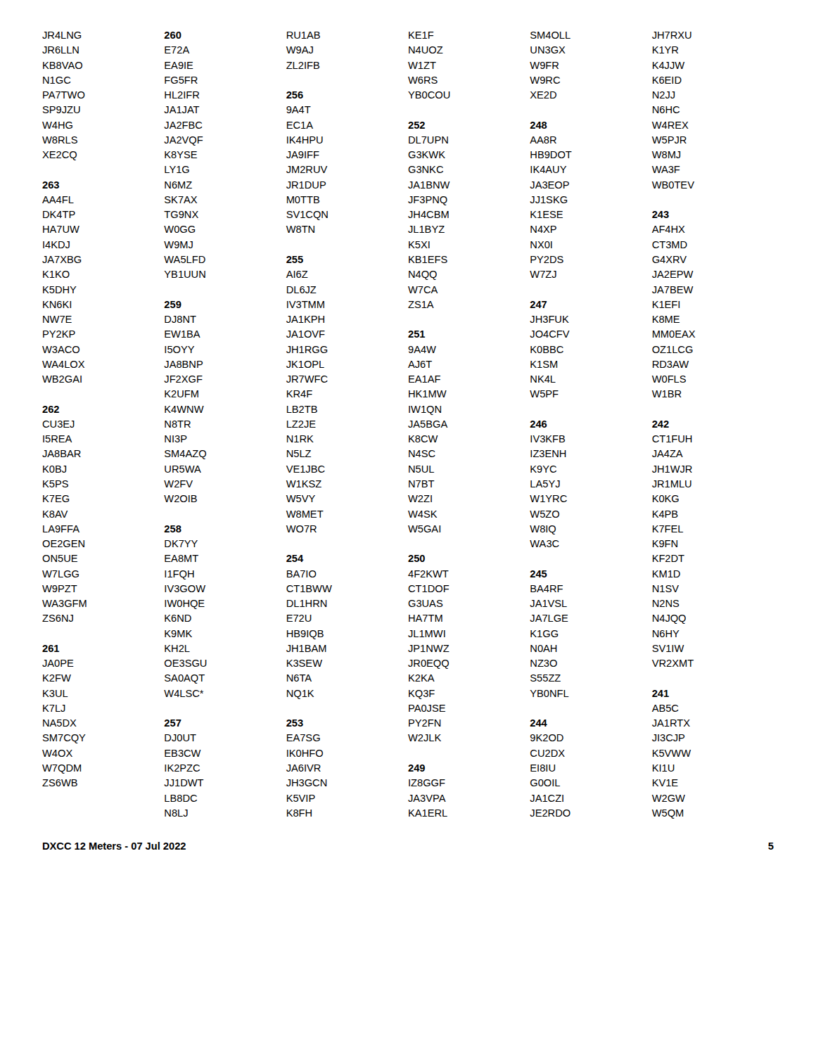| JR4LNG JR6LLN KB8VAO N1GC PA7TWO SP9JZU W4HG W8RLS XE2CQ 263 AA4FL DK4TP HA7UW I4KDJ JA7XBG K1KO K5DHY KN6KI NW7E PY2KP W3ACO WA4LOX WB2GAI 262 CU3EJ I5REA JA8BAR K0BJ K5PS K7EG K8AV LA9FFA OE2GEN ON5UE W7LGG W9PZT WA3GFM ZS6NJ 261 JA0PE K2FW K3UL K7LJ NA5DX SM7CQY W4OX W7QDM ZS6WB | 260 E72A EA9IE FG5FR HL2IFR JA1JAT JA2FBC JA2VQF K8YSE LY1G N6MZ SK7AX TG9NX W0GG W9MJ WA5LFD YB1UUN 259 DJ8NT EW1BA I5OYY JA8BNP JF2XGF K2UFM K4WNW N8TR NI3P SM4AZQ UR5WA W2FV W2OIB 258 DK7YY EA8MT I1FQH IV3GOW IW0HQE K6ND K9MK KH2L OE3SGU SA0AQT W4LSC* 257 DJ0UT EB3CW IK2PZC JJ1DWT LB8DC N8LJ | RU1AB W9AJ ZL2IFB 256 9A4T EC1A IK4HPU JA9IFF JM2RUV JR1DUP M0TTB SV1CQN W8TN 255 AI6Z DL6JZ IV3TMM JA1KPH JA1OVF JH1RGG JK1OPL JR7WFC KR4F LB2TB LZ2JE N1RK N5LZ VE1JBC W1KSZ W5VY W8MET WO7R 254 BA7IO CT1BWW DL1HRN E72U HB9IQB JH1BAM K3SEW N6TA NQ1K 253 EA7SG IK0HFO JA6IVR JH3GCN K5VIP K8FH | KE1F N4UOZ W1ZT W6RS YB0COU 252 DL7UPN G3KWK G3NKC JA1BNW JF3PNQ JH4CBM JL1BYZ K5XI KB1EFS N4QQ W7CA ZS1A 251 9A4W AJ6T EA1AF HK1MW IW1QN JA5BGA K8CW N4SC N5UL N7BT W2ZI W4SK W5GAI 250 4F2KWT CT1DOF G3UAS HA7TM JL1MWI JP1NWZ JR0EQQ K2KA KQ3F PA0JSE PY2FN W2JLK 249 IZ8GGF JA3VPA KA1ERL | SM4OLL UN3GX W9FR W9RC XE2D 248 AA8R HB9DOT IK4AUY JA3EOP JJ1SKG K1ESE N4XP NX0I PY2DS W7ZJ 247 JH3FUK JO4CFV K0BBC K1SM NK4L W5PF 246 IV3KFB IZ3ENH K9YC LA5YJ W1YRC W5ZO W8IQ WA3C 245 BA4RF JA1VSL JA7LGE K1GG N0AH NZ3O S55ZZ YB0NFL 244 9K2OD CU2DX EI8IU G0OIL JA1CZI JE2RDO | JH7RXU K1YR K4JJW K6EID N2JJ N6HC W4REX W5PJR W8MJ WA3F WB0TEV 243 AF4HX CT3MD G4XRV JA2EPW JA7BEW K1EFI K8ME MM0EAX OZ1LCG RD3AW W0FLS W1BR 242 CT1FUH JA4ZA JH1WJR JR1MLU K0KG K4PB K7FEL K9FN KF2DT KM1D N1SV N2NS N4JQQ N6HY SV1IW VR2XMT 241 AB5C JA1RTX JI3CJP K5VWW KI1U KV1E W2GW W5QM |
DXCC 12 Meters - 07 Jul 2022 5